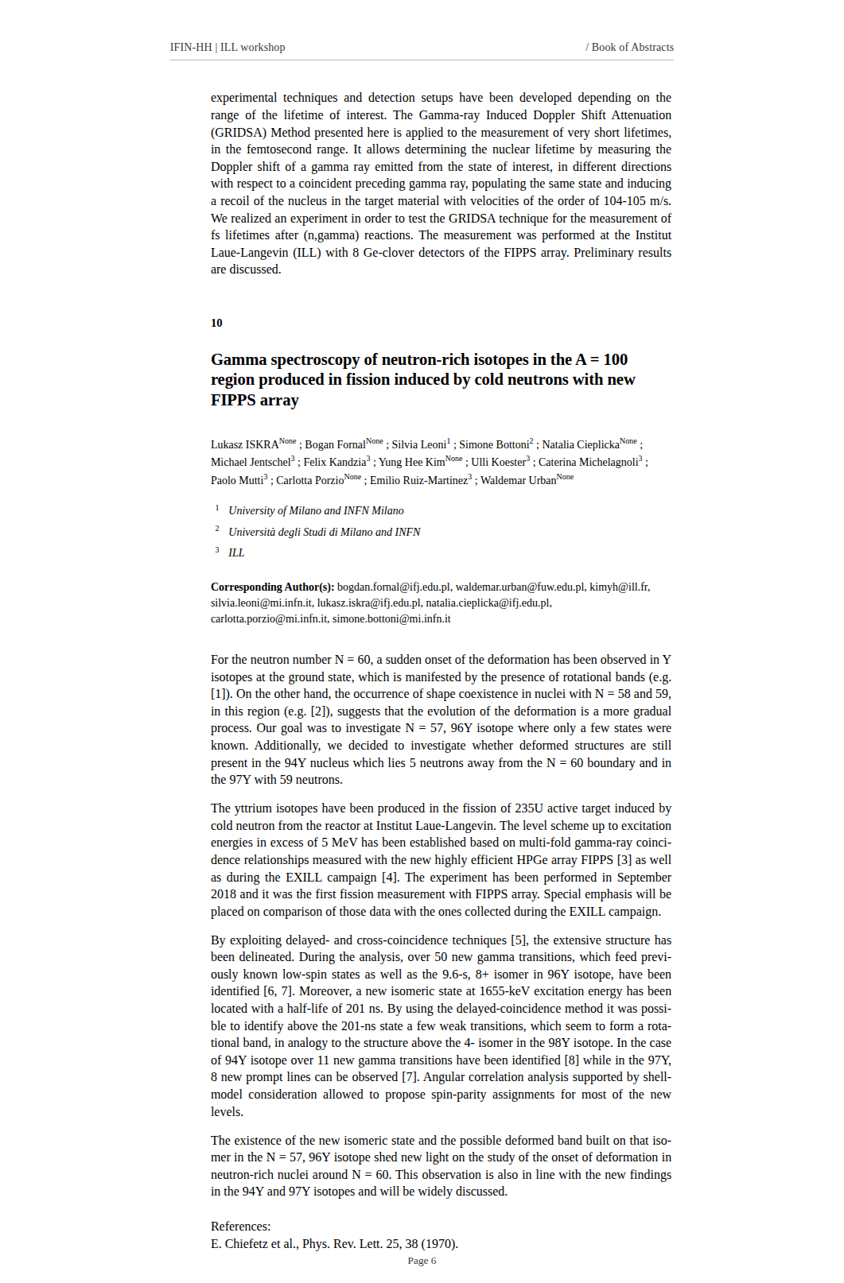IFIN-HH | ILL workshop / Book of Abstracts
experimental techniques and detection setups have been developed depending on the range of the lifetime of interest. The Gamma-ray Induced Doppler Shift Attenuation (GRIDSA) Method presented here is applied to the measurement of very short lifetimes, in the femtosecond range. It allows determining the nuclear lifetime by measuring the Doppler shift of a gamma ray emitted from the state of interest, in different directions with respect to a coincident preceding gamma ray, populating the same state and inducing a recoil of the nucleus in the target material with velocities of the order of 104-105 m/s. We realized an experiment in order to test the GRIDSA technique for the measurement of fs lifetimes after (n,gamma) reactions. The measurement was performed at the Institut Laue-Langevin (ILL) with 8 Ge-clover detectors of the FIPPS array. Preliminary results are discussed.
10
Gamma spectroscopy of neutron-rich isotopes in the A = 100 region produced in fission induced by cold neutrons with new FIPPS array
Lukasz ISKRANone ; Bogan FornalNone ; Silvia Leoni1 ; Simone Bottoni2 ; Natalia CieplickaNone ; Michael Jentschel3 ; Felix Kandzia3 ; Yung Hee KimNone ; Ulli Koester3 ; Caterina Michelagnoli3 ; Paolo Mutti3 ; Carlotta PorzioNone ; Emilio Ruiz-Martinez3 ; Waldemar UrbanNone
University of Milano and INFN Milano
Università degli Studi di Milano and INFN
ILL
Corresponding Author(s): bogdan.fornal@ifj.edu.pl, waldemar.urban@fuw.edu.pl, kimyh@ill.fr, silvia.leoni@mi.infn.it, lukasz.iskra@ifj.edu.pl, natalia.cieplicka@ifj.edu.pl, carlotta.porzio@mi.infn.it, simone.bottoni@mi.infn.it
For the neutron number N = 60, a sudden onset of the deformation has been observed in Y isotopes at the ground state, which is manifested by the presence of rotational bands (e.g. [1]). On the other hand, the occurrence of shape coexistence in nuclei with N = 58 and 59, in this region (e.g. [2]), suggests that the evolution of the deformation is a more gradual process. Our goal was to investigate N = 57, 96Y isotope where only a few states were known. Additionally, we decided to investigate whether deformed structures are still present in the 94Y nucleus which lies 5 neutrons away from the N = 60 boundary and in the 97Y with 59 neutrons.
The yttrium isotopes have been produced in the fission of 235U active target induced by cold neutron from the reactor at Institut Laue-Langevin. The level scheme up to excitation energies in excess of 5 MeV has been established based on multi-fold gamma-ray coincidence relationships measured with the new highly efficient HPGe array FIPPS [3] as well as during the EXILL campaign [4]. The experiment has been performed in September 2018 and it was the first fission measurement with FIPPS array. Special emphasis will be placed on comparison of those data with the ones collected during the EXILL campaign.
By exploiting delayed- and cross-coincidence techniques [5], the extensive structure has been delineated. During the analysis, over 50 new gamma transitions, which feed previously known low-spin states as well as the 9.6-s, 8+ isomer in 96Y isotope, have been identified [6, 7]. Moreover, a new isomeric state at 1655-keV excitation energy has been located with a half-life of 201 ns. By using the delayed-coincidence method it was possible to identify above the 201-ns state a few weak transitions, which seem to form a rotational band, in analogy to the structure above the 4- isomer in the 98Y isotope. In the case of 94Y isotope over 11 new gamma transitions have been identified [8] while in the 97Y, 8 new prompt lines can be observed [7]. Angular correlation analysis supported by shell-model consideration allowed to propose spin-parity assignments for most of the new levels.
The existence of the new isomeric state and the possible deformed band built on that isomer in the N = 57, 96Y isotope shed new light on the study of the onset of deformation in neutron-rich nuclei around N = 60. This observation is also in line with the new findings in the 94Y and 97Y isotopes and will be widely discussed.
References:
E. Chiefetz et al., Phys. Rev. Lett. 25, 38 (1970).
Page 6